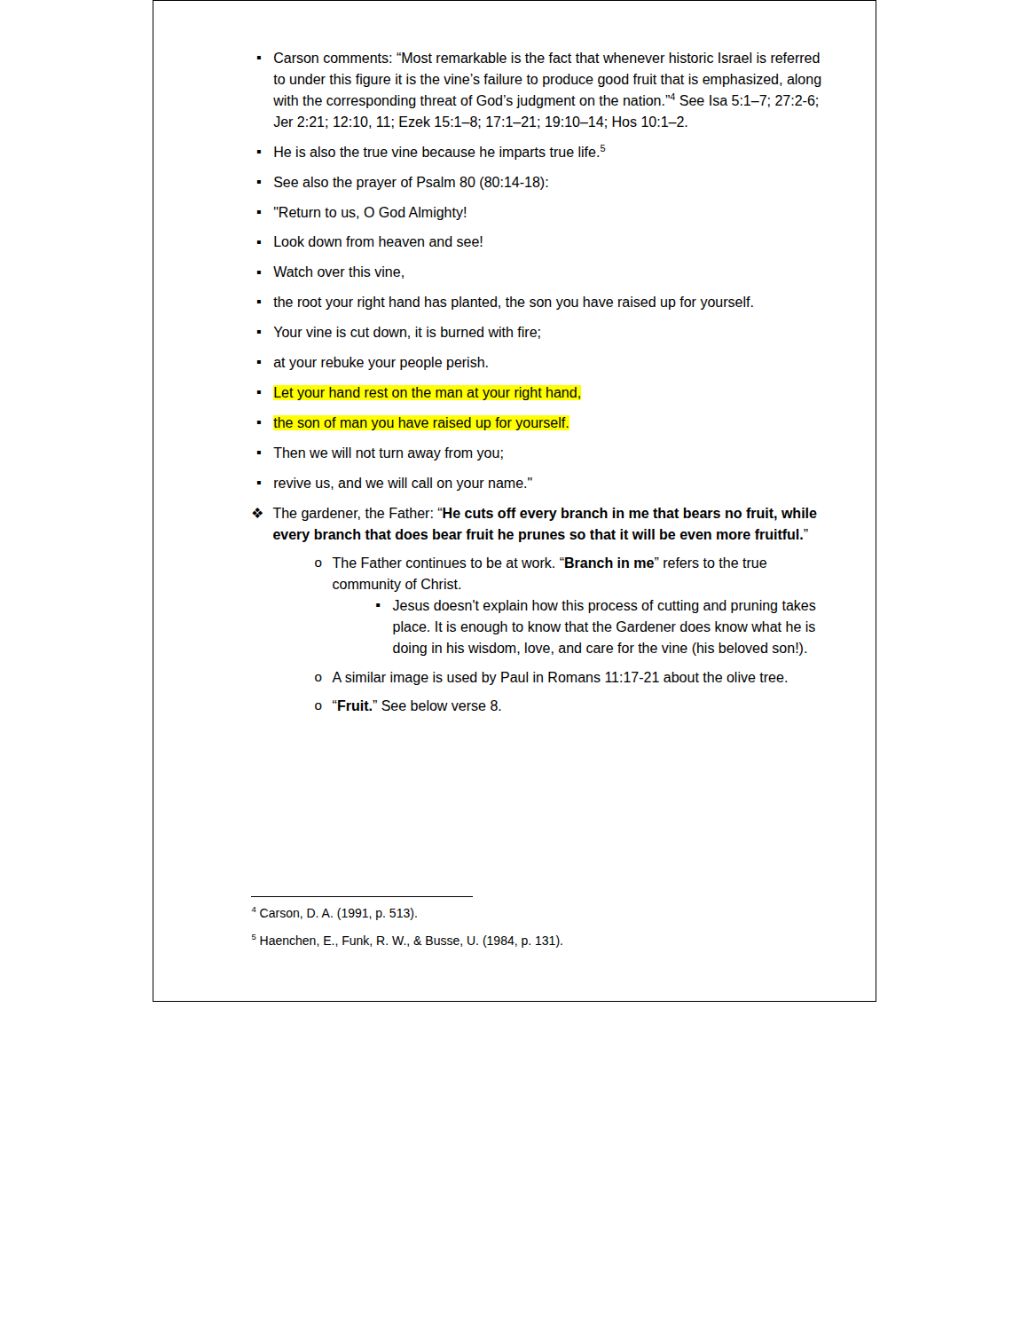Carson comments: “Most remarkable is the fact that whenever historic Israel is referred to under this figure it is the vine’s failure to produce good fruit that is emphasized, along with the corresponding threat of God’s judgment on the nation.”4 See Isa 5:1–7; 27:2-6; Jer 2:21; 12:10, 11; Ezek 15:1–8; 17:1–21; 19:10–14; Hos 10:1–2.
He is also the true vine because he imparts true life.5
See also the prayer of Psalm 80 (80:14-18):
"Return to us, O God Almighty!
Look down from heaven and see!
Watch over this vine,
the root your right hand has planted, the son you have raised up for yourself.
Your vine is cut down, it is burned with fire;
at your rebuke your people perish.
Let your hand rest on the man at your right hand,
the son of man you have raised up for yourself.
Then we will not turn away from you;
revive us, and we will call on your name."
The gardener, the Father: “He cuts off every branch in me that bears no fruit, while every branch that does bear fruit he prunes so that it will be even more fruitful.”
The Father continues to be at work. “Branch in me” refers to the true community of Christ.
Jesus doesn't explain how this process of cutting and pruning takes place. It is enough to know that the Gardener does know what he is doing in his wisdom, love, and care for the vine (his beloved son!).
A similar image is used by Paul in Romans 11:17-21 about the olive tree.
“Fruit.” See below verse 8.
4 Carson, D. A. (1991, p. 513).
5 Haenchen, E., Funk, R. W., & Busse, U. (1984, p. 131).